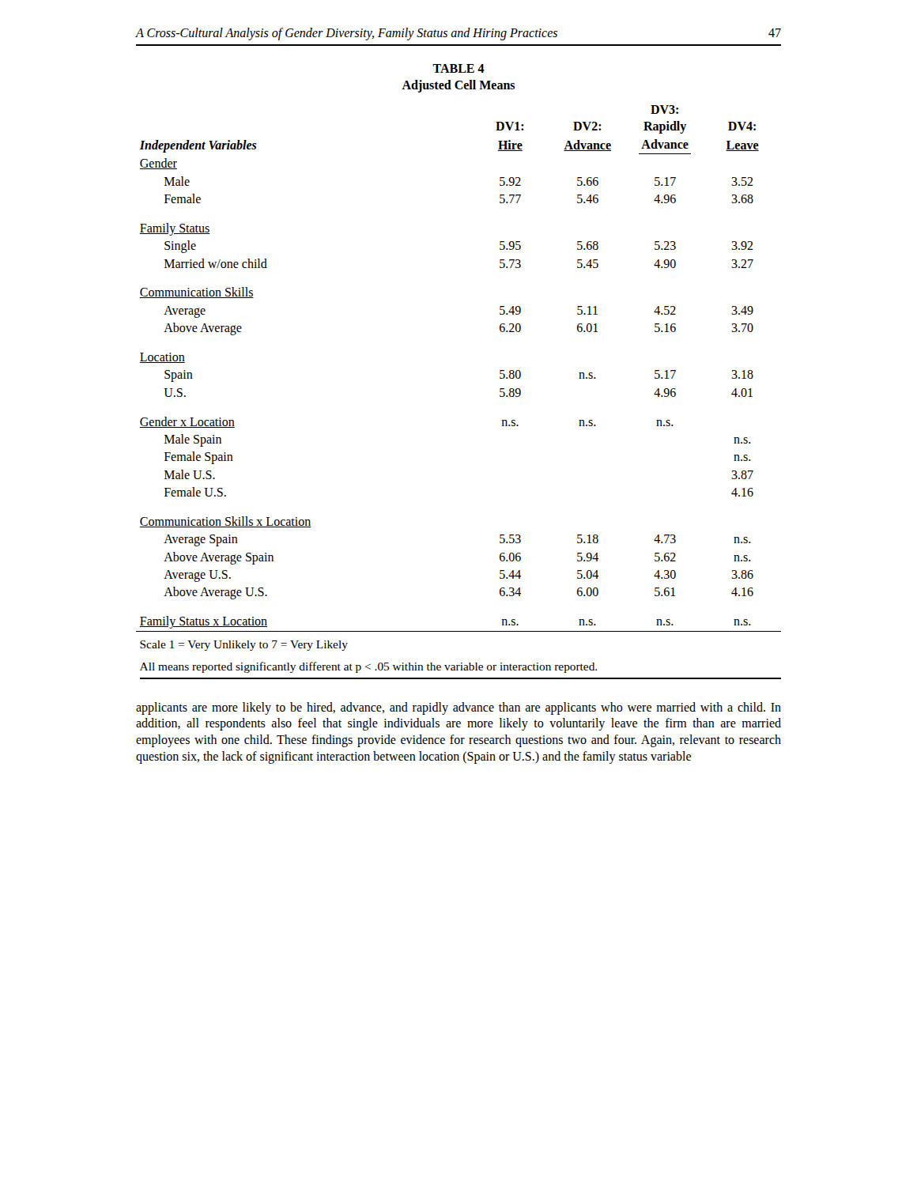A Cross-Cultural Analysis of Gender Diversity, Family Status and Hiring Practices 47
TABLE 4
Adjusted Cell Means
| | DV1: | DV2: | DV3: Rapidly | DV4: |
| --- | --- | --- | --- | --- |
| Independent Variables | Hire | Advance | Advance | Leave |
| Gender | | | | |
| Male | 5.92 | 5.66 | 5.17 | 3.52 |
| Female | 5.77 | 5.46 | 4.96 | 3.68 |
| Family Status | | | | |
| Single | 5.95 | 5.68 | 5.23 | 3.92 |
| Married w/one child | 5.73 | 5.45 | 4.90 | 3.27 |
| Communication Skills | | | | |
| Average | 5.49 | 5.11 | 4.52 | 3.49 |
| Above Average | 6.20 | 6.01 | 5.16 | 3.70 |
| Location | | | | |
| Spain | 5.80 | n.s. | 5.17 | 3.18 |
| U.S. | 5.89 | | 4.96 | 4.01 |
| Gender x Location | n.s. | n.s. | n.s. | |
| Male Spain | | | | n.s. |
| Female Spain | | | | n.s. |
| Male U.S. | | | | 3.87 |
| Female U.S. | | | | 4.16 |
| Communication Skills x Location | | | | |
| Average Spain | 5.53 | 5.18 | 4.73 | n.s. |
| Above Average Spain | 6.06 | 5.94 | 5.62 | n.s. |
| Average U.S. | 5.44 | 5.04 | 4.30 | 3.86 |
| Above Average U.S. | 6.34 | 6.00 | 5.61 | 4.16 |
| Family Status x Location | n.s. | n.s. | n.s. | n.s. |
Scale 1 = Very Unlikely to 7 = Very Likely
All means reported significantly different at p < .05 within the variable or interaction reported.
applicants are more likely to be hired, advance, and rapidly advance than are applicants who were married with a child. In addition, all respondents also feel that single individuals are more likely to voluntarily leave the firm than are married employees with one child. These findings provide evidence for research questions two and four. Again, relevant to research question six, the lack of significant interaction between location (Spain or U.S.) and the family status variable